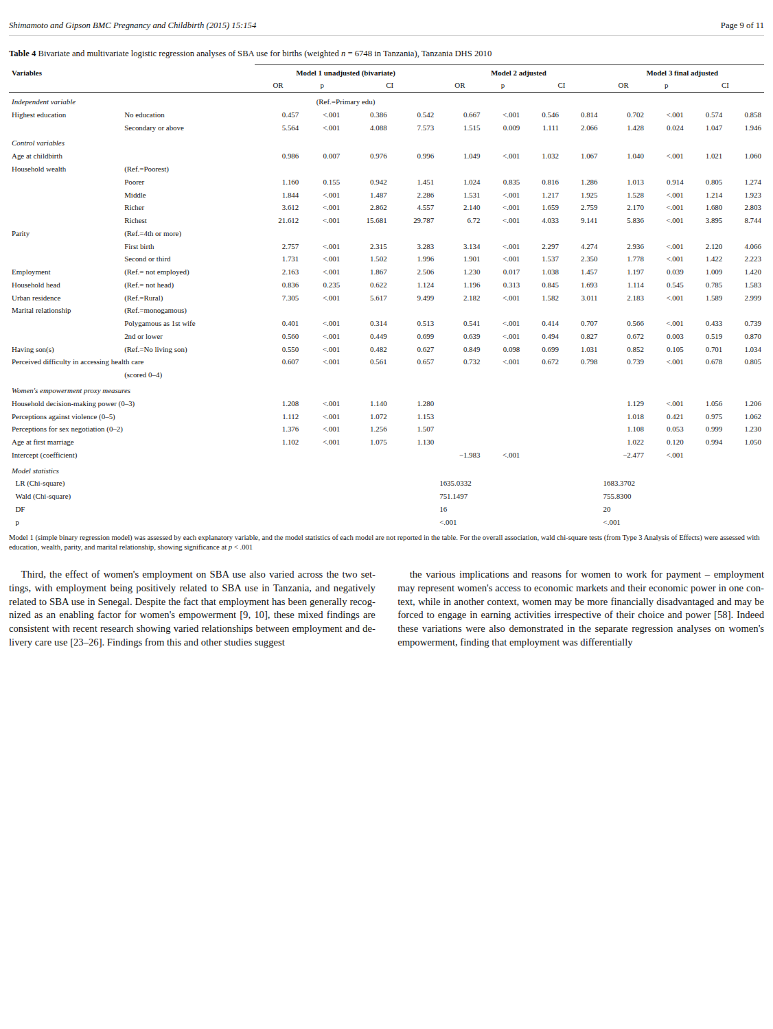Shimamoto and Gipson BMC Pregnancy and Childbirth (2015) 15:154
Page 9 of 11
Table 4 Bivariate and multivariate logistic regression analyses of SBA use for births (weighted n = 6748 in Tanzania), Tanzania DHS 2010
| Variables | Model 1 unadjusted (bivariate) | Model 2 adjusted | Model 3 final adjusted |
| --- | --- | --- | --- |
| | OR | p | CI | OR | p | CI | OR | p | CI |
| Independent variable | (Ref.=Primary edu) | |
| Highest education | No education | 0.457 | <.001 | 0.386 | 0.542 | 0.667 | <.001 | 0.546 | 0.814 | 0.702 | <.001 | 0.574 | 0.858 |
| | Secondary or above | 5.564 | <.001 | 4.088 | 7.573 | 1.515 | 0.009 | 1.111 | 2.066 | 1.428 | 0.024 | 1.047 | 1.946 |
| Control variables | |
| Age at childbirth | | 0.986 | 0.007 | 0.976 | 0.996 | 1.049 | <.001 | 1.032 | 1.067 | 1.040 | <.001 | 1.021 | 1.060 |
| Household wealth | (Ref.=Poorest) | |
| | Poorer | 1.160 | 0.155 | 0.942 | 1.451 | 1.024 | 0.835 | 0.816 | 1.286 | 1.013 | 0.914 | 0.805 | 1.274 |
| | Middle | 1.844 | <.001 | 1.487 | 2.286 | 1.531 | <.001 | 1.217 | 1.925 | 1.528 | <.001 | 1.214 | 1.923 |
| | Richer | 3.612 | <.001 | 2.862 | 4.557 | 2.140 | <.001 | 1.659 | 2.759 | 2.170 | <.001 | 1.680 | 2.803 |
| | Richest | 21.612 | <.001 | 15.681 | 29.787 | 6.72 | <.001 | 4.033 | 9.141 | 5.836 | <.001 | 3.895 | 8.744 |
| Parity | (Ref.=4th or more) | |
| | First birth | 2.757 | <.001 | 2.315 | 3.283 | 3.134 | <.001 | 2.297 | 4.274 | 2.936 | <.001 | 2.120 | 4.066 |
| | Second or third | 1.731 | <.001 | 1.502 | 1.996 | 1.901 | <.001 | 1.537 | 2.350 | 1.778 | <.001 | 1.422 | 2.223 |
| Employment | (Ref.= not employed) | 2.163 | <.001 | 1.867 | 2.506 | 1.230 | 0.017 | 1.038 | 1.457 | 1.197 | 0.039 | 1.009 | 1.420 |
| Household head | (Ref.= not head) | 0.836 | 0.235 | 0.622 | 1.124 | 1.196 | 0.313 | 0.845 | 1.693 | 1.114 | 0.545 | 0.785 | 1.583 |
| Urban residence | (Ref.=Rural) | 7.305 | <.001 | 5.617 | 9.499 | 2.182 | <.001 | 1.582 | 3.011 | 2.183 | <.001 | 1.589 | 2.999 |
| Marital relationship | (Ref.=monogamous) | |
| | Polygamous as 1st wife | 0.401 | <.001 | 0.314 | 0.513 | 0.541 | <.001 | 0.414 | 0.707 | 0.566 | <.001 | 0.433 | 0.739 |
| | 2nd or lower | 0.560 | <.001 | 0.449 | 0.699 | 0.639 | <.001 | 0.494 | 0.827 | 0.672 | 0.003 | 0.519 | 0.870 |
| Having son(s) | (Ref.=No living son) | 0.550 | <.001 | 0.482 | 0.627 | 0.849 | 0.098 | 0.699 | 1.031 | 0.852 | 0.105 | 0.701 | 1.034 |
| Perceived difficulty in accessing health care | 0.607 | <.001 | 0.561 | 0.657 | 0.732 | <.001 | 0.672 | 0.798 | 0.739 | <.001 | 0.678 | 0.805 |
| | (scored 0–4) | |
| Women's empowerment proxy measures | |
| Household decision-making power (0–3) | 1.208 | <.001 | 1.140 | 1.280 | | 1.129 | <.001 | 1.056 | 1.206 |
| Perceptions against violence (0–5) | 1.112 | <.001 | 1.072 | 1.153 | | 1.018 | 0.421 | 0.975 | 1.062 |
| Perceptions for sex negotiation (0–2) | 1.376 | <.001 | 1.256 | 1.507 | | 1.108 | 0.053 | 0.999 | 1.230 |
| Age at first marriage | 1.102 | <.001 | 1.075 | 1.130 | | 1.022 | 0.120 | 0.994 | 1.050 |
| Intercept (coefficient) | | −1.983 | <.001 | | −2.477 | <.001 | |
| Model statistics | |
| LR (Chi-square) | | 1635.0332 | 1683.3702 |
| Wald (Chi-square) | | 751.1497 | 755.8300 |
| DF | | 16 | 20 |
| p | | <.001 | <.001 |
Model 1 (simple binary regression model) was assessed by each explanatory variable, and the model statistics of each model are not reported in the table. For the overall association, wald chi-square tests (from Type 3 Analysis of Effects) were assessed with education, wealth, parity, and marital relationship, showing significance at p < .001
Third, the effect of women's employment on SBA use also varied across the two settings, with employment being positively related to SBA use in Tanzania, and negatively related to SBA use in Senegal. Despite the fact that employment has been generally recognized as an enabling factor for women's empowerment [9, 10], these mixed findings are consistent with recent research showing varied relationships between employment and delivery care use [23–26]. Findings from this and other studies suggest
the various implications and reasons for women to work for payment – employment may represent women's access to economic markets and their economic power in one context, while in another context, women may be more financially disadvantaged and may be forced to engage in earning activities irrespective of their choice and power [58]. Indeed these variations were also demonstrated in the separate regression analyses on women's empowerment, finding that employment was differentially